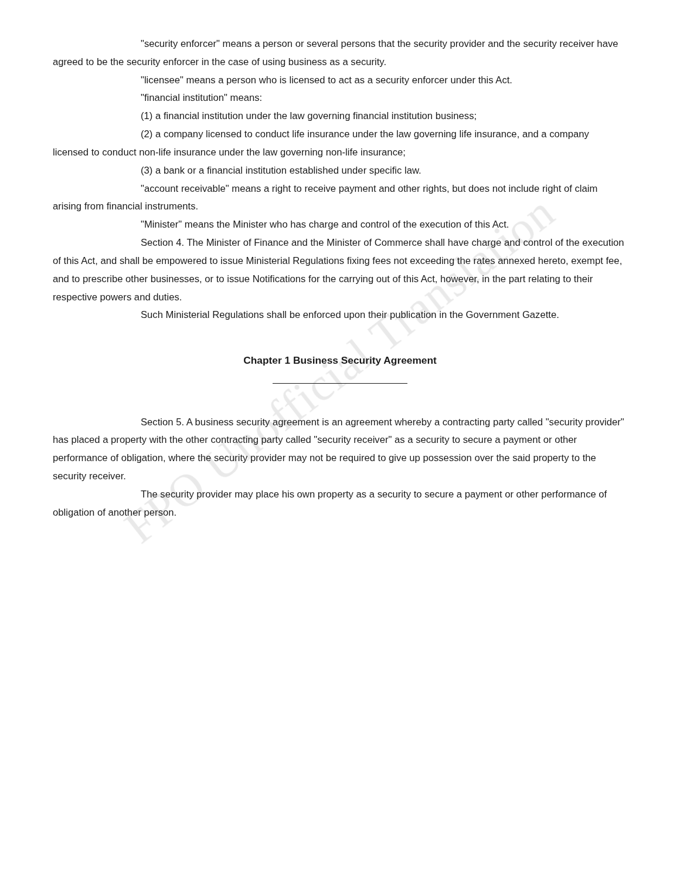FPO Unofficial Translation
"security enforcer" means a person or several persons that the security provider and the security receiver have agreed to be the security enforcer in the case of using business as a security.
"licensee" means a person who is licensed to act as a security enforcer under this Act.
"financial institution" means:
(1) a financial institution under the law governing financial institution business;
(2) a company licensed to conduct life insurance under the law governing life insurance, and a company licensed to conduct non-life insurance under the law governing non-life insurance;
(3) a bank or a financial institution established under specific law.
"account receivable" means a right to receive payment and other rights, but does not include right of claim arising from financial instruments.
"Minister" means the Minister who has charge and control of the execution of this Act.
Section 4. The Minister of Finance and the Minister of Commerce shall have charge and control of the execution of this Act, and shall be empowered to issue Ministerial Regulations fixing fees not exceeding the rates annexed hereto, exempt fee, and to prescribe other businesses, or to issue Notifications for the carrying out of this Act, however, in the part relating to their respective powers and duties.
Such Ministerial Regulations shall be enforced upon their publication in the Government Gazette.
Chapter 1 Business Security Agreement
Section 5. A business security agreement is an agreement whereby a contracting party called "security provider" has placed a property with the other contracting party called "security receiver" as a security to secure a payment or other performance of obligation, where the security provider may not be required to give up possession over the said property to the security receiver.
The security provider may place his own property as a security to secure a payment or other performance of obligation of another person.